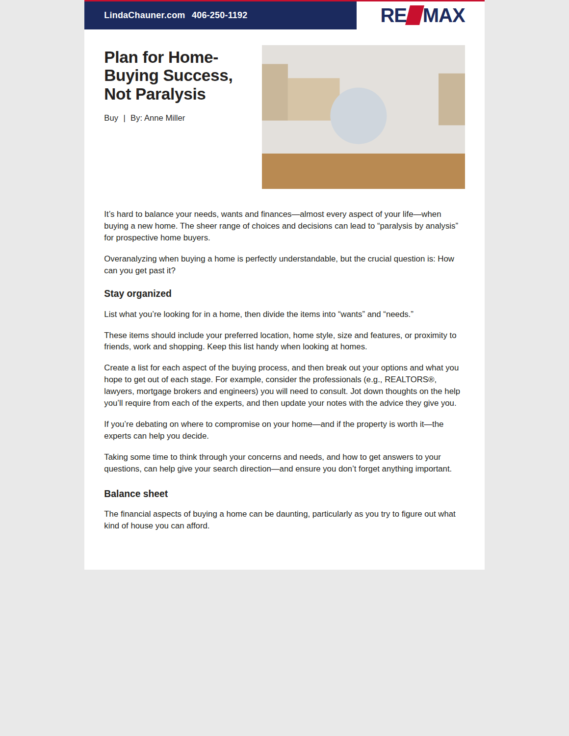LindaChauner.com 406-250-1192
RE MAX
Plan for Home-Buying Success, Not Paralysis
Buy | By: Anne Miller
It’s hard to balance your needs, wants and finances—almost every aspect of your life—when buying a new home. The sheer range of choices and decisions can lead to “paralysis by analysis” for prospective home buyers.
Overanalyzing when buying a home is perfectly understandable, but the crucial question is: How can you get past it?
Stay organized
List what you’re looking for in a home, then divide the items into “wants” and “needs.”
These items should include your preferred location, home style, size and features, or proximity to friends, work and shopping. Keep this list handy when looking at homes.
Create a list for each aspect of the buying process, and then break out your options and what you hope to get out of each stage. For example, consider the professionals (e.g., REALTORS®, lawyers, mortgage brokers and engineers) you will need to consult. Jot down thoughts on the help you’ll require from each of the experts, and then update your notes with the advice they give you.
If you’re debating on where to compromise on your home—and if the property is worth it—the experts can help you decide.
Taking some time to think through your concerns and needs, and how to get answers to your questions, can help give your search direction—and ensure you don’t forget anything important.
Balance sheet
The financial aspects of buying a home can be daunting, particularly as you try to figure out what kind of house you can afford.